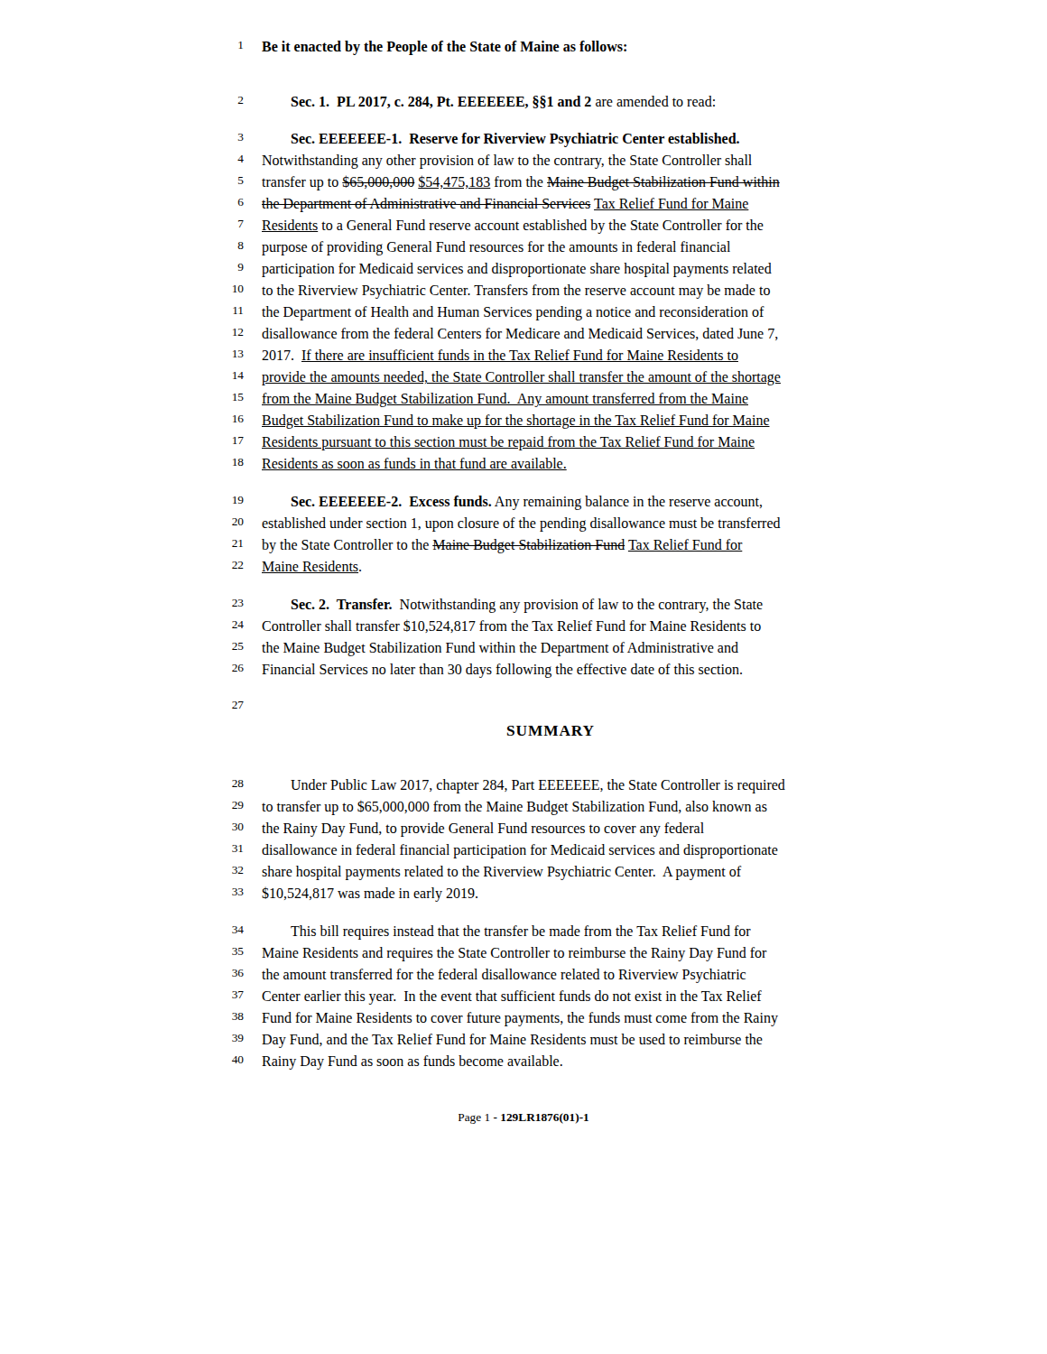1
Be it enacted by the People of the State of Maine as follows:
2
Sec. 1. PL 2017, c. 284, Pt. EEEEEEE, §§1 and 2 are amended to read:
3
Sec. EEEEEEE-1. Reserve for Riverview Psychiatric Center established.
4
Notwithstanding any other provision of law to the contrary, the State Controller shall
5
transfer up to $65,000,000 $54,475,183 from the Maine Budget Stabilization Fund within
6
the Department of Administrative and Financial Services Tax Relief Fund for Maine
7
Residents to a General Fund reserve account established by the State Controller for the
8
purpose of providing General Fund resources for the amounts in federal financial
9
participation for Medicaid services and disproportionate share hospital payments related
10
to the Riverview Psychiatric Center. Transfers from the reserve account may be made to
11
the Department of Health and Human Services pending a notice and reconsideration of
12
disallowance from the federal Centers for Medicare and Medicaid Services, dated June 7,
13
2017. If there are insufficient funds in the Tax Relief Fund for Maine Residents to
14
provide the amounts needed, the State Controller shall transfer the amount of the shortage
15
from the Maine Budget Stabilization Fund. Any amount transferred from the Maine
16
Budget Stabilization Fund to make up for the shortage in the Tax Relief Fund for Maine
17
Residents pursuant to this section must be repaid from the Tax Relief Fund for Maine
18
Residents as soon as funds in that fund are available.
19
Sec. EEEEEEE-2. Excess funds. Any remaining balance in the reserve account,
20
established under section 1, upon closure of the pending disallowance must be transferred
21
by the State Controller to the Maine Budget Stabilization Fund Tax Relief Fund for
22
Maine Residents.
23
Sec. 2. Transfer. Notwithstanding any provision of law to the contrary, the State
24
Controller shall transfer $10,524,817 from the Tax Relief Fund for Maine Residents to
25
the Maine Budget Stabilization Fund within the Department of Administrative and
26
Financial Services no later than 30 days following the effective date of this section.
27
SUMMARY
28
Under Public Law 2017, chapter 284, Part EEEEEEE, the State Controller is required
29
to transfer up to $65,000,000 from the Maine Budget Stabilization Fund, also known as
30
the Rainy Day Fund, to provide General Fund resources to cover any federal
31
disallowance in federal financial participation for Medicaid services and disproportionate
32
share hospital payments related to the Riverview Psychiatric Center. A payment of
33
$10,524,817 was made in early 2019.
34
This bill requires instead that the transfer be made from the Tax Relief Fund for
35
Maine Residents and requires the State Controller to reimburse the Rainy Day Fund for
36
the amount transferred for the federal disallowance related to Riverview Psychiatric
37
Center earlier this year. In the event that sufficient funds do not exist in the Tax Relief
38
Fund for Maine Residents to cover future payments, the funds must come from the Rainy
39
Day Fund, and the Tax Relief Fund for Maine Residents must be used to reimburse the
40
Rainy Day Fund as soon as funds become available.
Page 1 - 129LR1876(01)-1